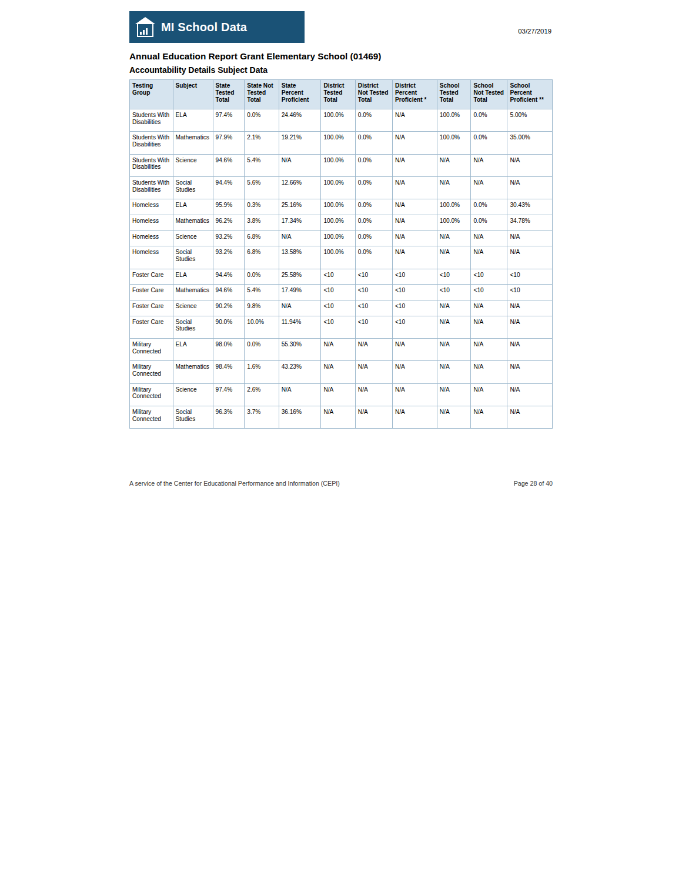MI School Data
03/27/2019
Annual Education Report Grant Elementary School (01469)
Accountability Details Subject Data
| Testing Group | Subject | State Tested Total | State Not Tested Total | State Percent Proficient | District Tested Total | District Not Tested Total | District Percent Proficient * | School Tested Total | School Not Tested Total | School Percent Proficient ** |
| --- | --- | --- | --- | --- | --- | --- | --- | --- | --- | --- |
| Students With Disabilities | ELA | 97.4% | 0.0% | 24.46% | 100.0% | 0.0% | N/A | 100.0% | 0.0% | 5.00% |
| Students With Disabilities | Mathematics | 97.9% | 2.1% | 19.21% | 100.0% | 0.0% | N/A | 100.0% | 0.0% | 35.00% |
| Students With Disabilities | Science | 94.6% | 5.4% | N/A | 100.0% | 0.0% | N/A | N/A | N/A | N/A |
| Students With Disabilities | Social Studies | 94.4% | 5.6% | 12.66% | 100.0% | 0.0% | N/A | N/A | N/A | N/A |
| Homeless | ELA | 95.9% | 0.3% | 25.16% | 100.0% | 0.0% | N/A | 100.0% | 0.0% | 30.43% |
| Homeless | Mathematics | 96.2% | 3.8% | 17.34% | 100.0% | 0.0% | N/A | 100.0% | 0.0% | 34.78% |
| Homeless | Science | 93.2% | 6.8% | N/A | 100.0% | 0.0% | N/A | N/A | N/A | N/A |
| Homeless | Social Studies | 93.2% | 6.8% | 13.58% | 100.0% | 0.0% | N/A | N/A | N/A | N/A |
| Foster Care | ELA | 94.4% | 0.0% | 25.58% | <10 | <10 | <10 | <10 | <10 | <10 |
| Foster Care | Mathematics | 94.6% | 5.4% | 17.49% | <10 | <10 | <10 | <10 | <10 | <10 |
| Foster Care | Science | 90.2% | 9.8% | N/A | <10 | <10 | <10 | N/A | N/A | N/A |
| Foster Care | Social Studies | 90.0% | 10.0% | 11.94% | <10 | <10 | <10 | N/A | N/A | N/A |
| Military Connected | ELA | 98.0% | 0.0% | 55.30% | N/A | N/A | N/A | N/A | N/A | N/A |
| Military Connected | Mathematics | 98.4% | 1.6% | 43.23% | N/A | N/A | N/A | N/A | N/A | N/A |
| Military Connected | Science | 97.4% | 2.6% | N/A | N/A | N/A | N/A | N/A | N/A | N/A |
| Military Connected | Social Studies | 96.3% | 3.7% | 36.16% | N/A | N/A | N/A | N/A | N/A | N/A |
A service of the Center for Educational Performance and Information (CEPI)
Page 28 of 40